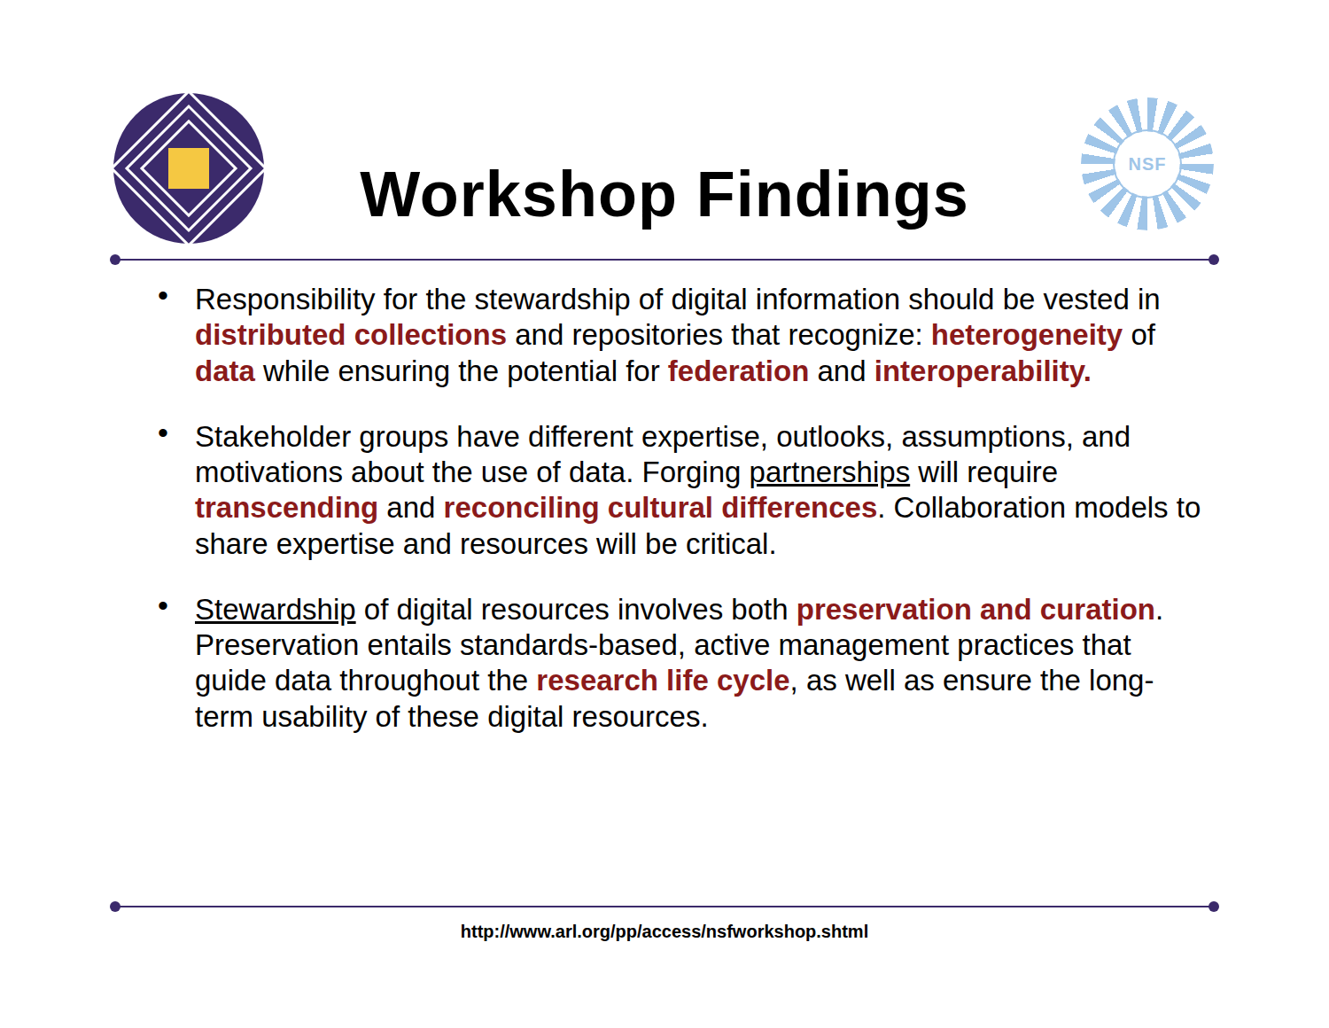NSF
Workshop Findings
Responsibility for the stewardship of digital information should be vested in distributed collections and repositories that recognize: heterogeneity of data while ensuring the potential for federation and interoperability.
Stakeholder groups have different expertise, outlooks, assumptions, and motivations about the use of data. Forging partnerships will require transcending and reconciling cultural differences. Collaboration models to share expertise and resources will be critical.
Stewardship of digital resources involves both preservation and curation. Preservation entails standards-based, active management practices that guide data throughout the research life cycle, as well as ensure the long-term usability of these digital resources.
http://www.arl.org/pp/access/nsfworkshop.shtml